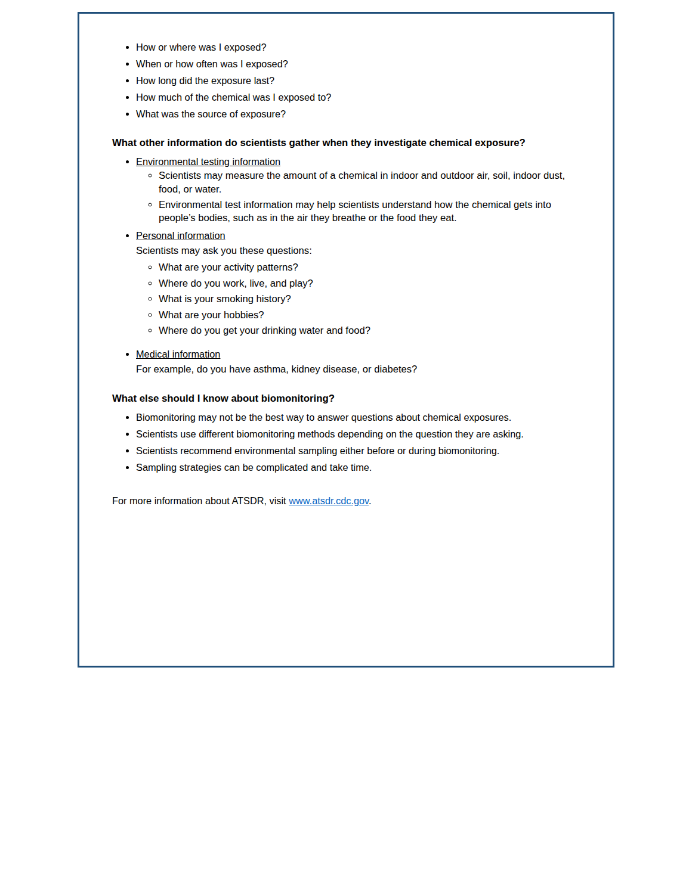How or where was I exposed?
When or how often was I exposed?
How long did the exposure last?
How much of the chemical was I exposed to?
What was the source of exposure?
What other information do scientists gather when they investigate chemical exposure?
Environmental testing information
Scientists may measure the amount of a chemical in indoor and outdoor air, soil, indoor dust, food, or water.
Environmental test information may help scientists understand how the chemical gets into people’s bodies, such as in the air they breathe or the food they eat.
Personal information
Scientists may ask you these questions:
What are your activity patterns?
Where do you work, live, and play?
What is your smoking history?
What are your hobbies?
Where do you get your drinking water and food?
Medical information
For example, do you have asthma, kidney disease, or diabetes?
What else should I know about biomonitoring?
Biomonitoring may not be the best way to answer questions about chemical exposures.
Scientists use different biomonitoring methods depending on the question they are asking.
Scientists recommend environmental sampling either before or during biomonitoring.
Sampling strategies can be complicated and take time.
For more information about ATSDR, visit www.atsdr.cdc.gov.